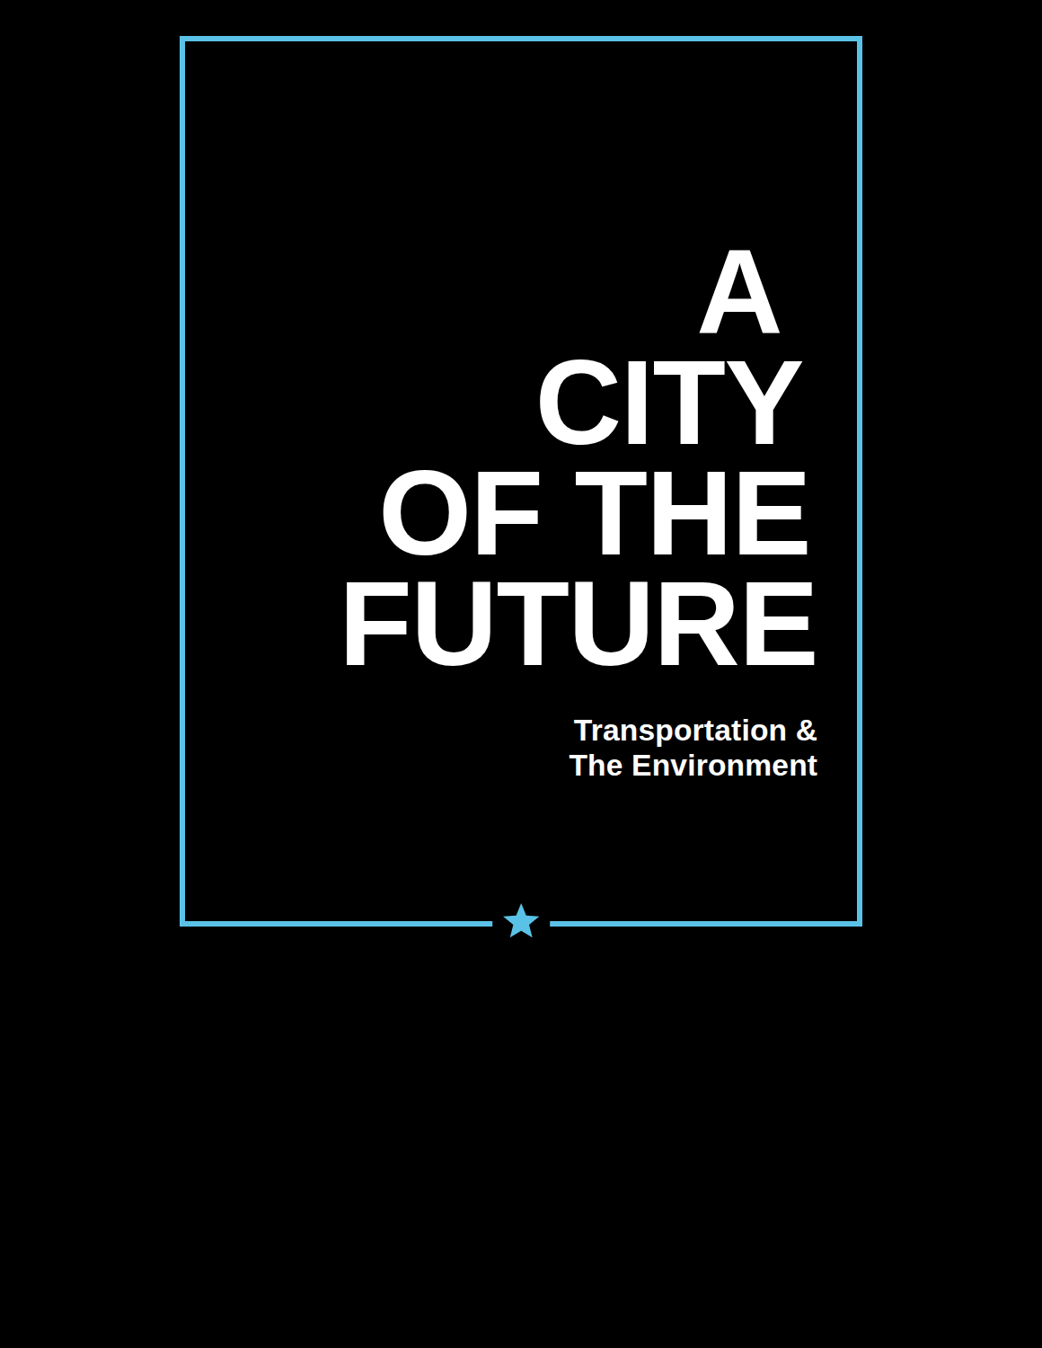A City of the Future
Transportation & The Environment